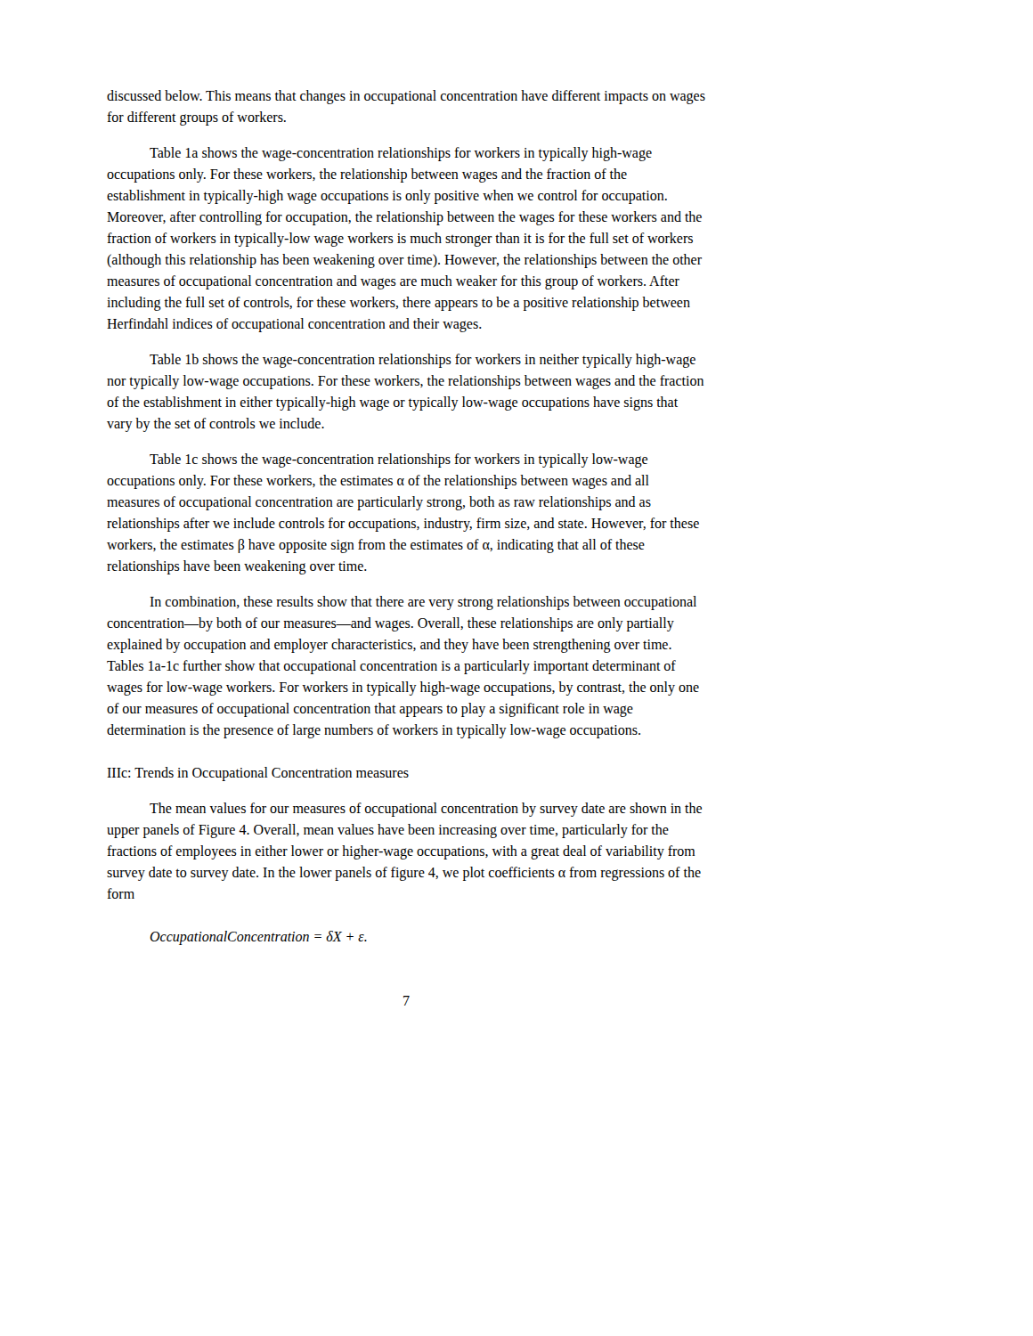discussed below. This means that changes in occupational concentration have different impacts on wages for different groups of workers.
Table 1a shows the wage-concentration relationships for workers in typically high-wage occupations only. For these workers, the relationship between wages and the fraction of the establishment in typically-high wage occupations is only positive when we control for occupation. Moreover, after controlling for occupation, the relationship between the wages for these workers and the fraction of workers in typically-low wage workers is much stronger than it is for the full set of workers (although this relationship has been weakening over time). However, the relationships between the other measures of occupational concentration and wages are much weaker for this group of workers. After including the full set of controls, for these workers, there appears to be a positive relationship between Herfindahl indices of occupational concentration and their wages.
Table 1b shows the wage-concentration relationships for workers in neither typically high-wage nor typically low-wage occupations. For these workers, the relationships between wages and the fraction of the establishment in either typically-high wage or typically low-wage occupations have signs that vary by the set of controls we include.
Table 1c shows the wage-concentration relationships for workers in typically low-wage occupations only. For these workers, the estimates α of the relationships between wages and all measures of occupational concentration are particularly strong, both as raw relationships and as relationships after we include controls for occupations, industry, firm size, and state. However, for these workers, the estimates β have opposite sign from the estimates of α, indicating that all of these relationships have been weakening over time.
In combination, these results show that there are very strong relationships between occupational concentration—by both of our measures—and wages. Overall, these relationships are only partially explained by occupation and employer characteristics, and they have been strengthening over time. Tables 1a-1c further show that occupational concentration is a particularly important determinant of wages for low-wage workers. For workers in typically high-wage occupations, by contrast, the only one of our measures of occupational concentration that appears to play a significant role in wage determination is the presence of large numbers of workers in typically low-wage occupations.
IIIc: Trends in Occupational Concentration measures
The mean values for our measures of occupational concentration by survey date are shown in the upper panels of Figure 4. Overall, mean values have been increasing over time, particularly for the fractions of employees in either lower or higher-wage occupations, with a great deal of variability from survey date to survey date. In the lower panels of figure 4, we plot coefficients α from regressions of the form
OccupationalConcentration = δX + ε.
7